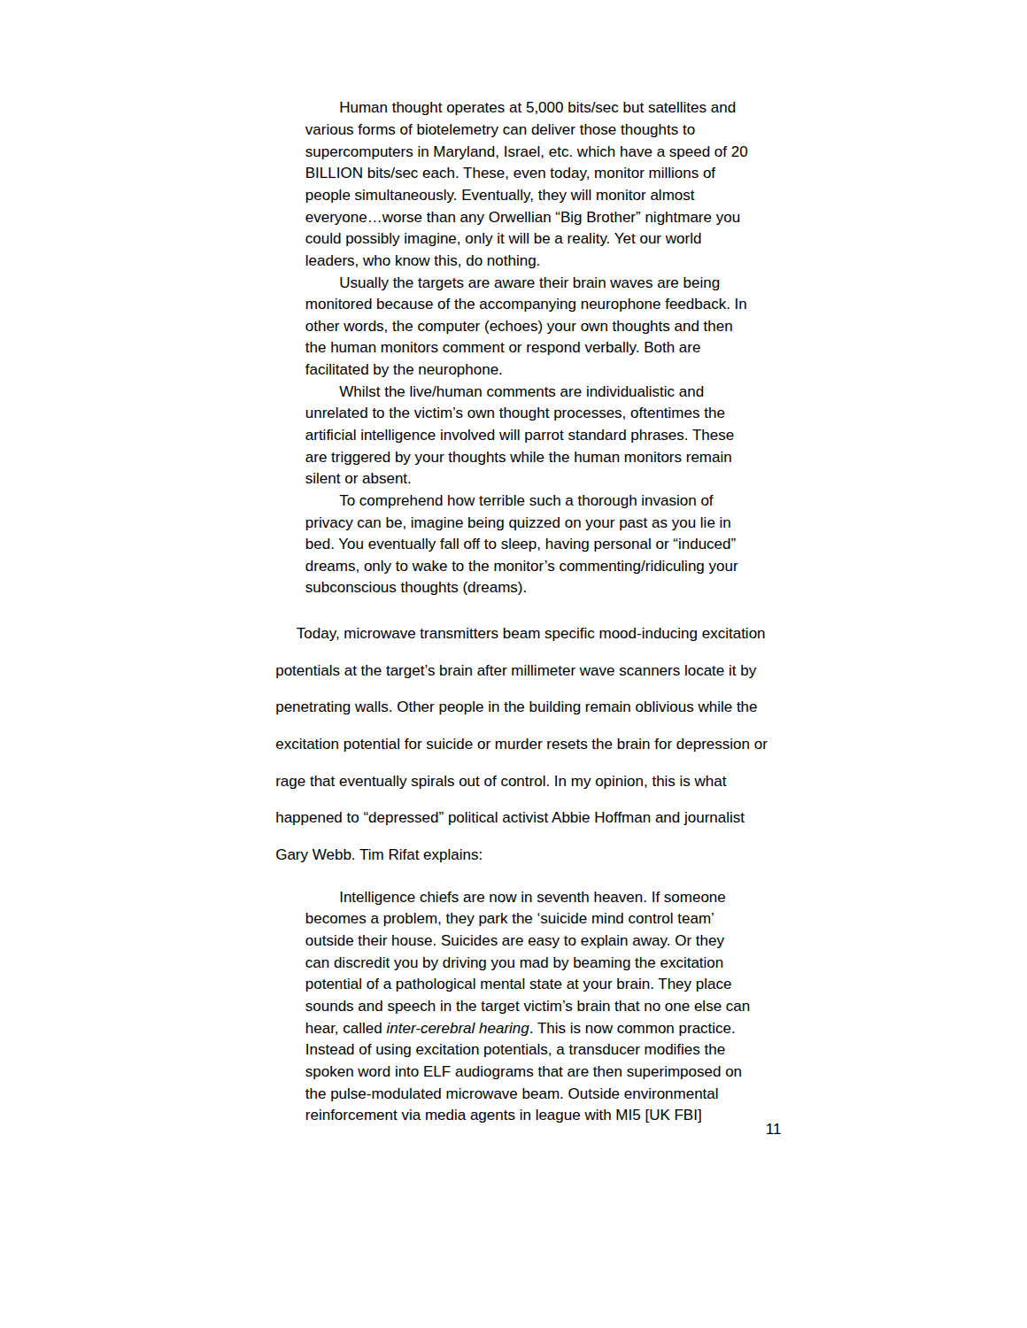Human thought operates at 5,000 bits/sec but satellites and various forms of biotelemetry can deliver those thoughts to supercomputers in Maryland, Israel, etc. which have a speed of 20 BILLION bits/sec each. These, even today, monitor millions of people simultaneously. Eventually, they will monitor almost everyone…worse than any Orwellian “Big Brother” nightmare you could possibly imagine, only it will be a reality. Yet our world leaders, who know this, do nothing.
Usually the targets are aware their brain waves are being monitored because of the accompanying neurophone feedback. In other words, the computer (echoes) your own thoughts and then the human monitors comment or respond verbally. Both are facilitated by the neurophone.
Whilst the live/human comments are individualistic and unrelated to the victim’s own thought processes, oftentimes the artificial intelligence involved will parrot standard phrases. These are triggered by your thoughts while the human monitors remain silent or absent.
To comprehend how terrible such a thorough invasion of privacy can be, imagine being quizzed on your past as you lie in bed. You eventually fall off to sleep, having personal or “induced” dreams, only to wake to the monitor’s commenting/ridiculing your subconscious thoughts (dreams).
Today, microwave transmitters beam specific mood-inducing excitation potentials at the target’s brain after millimeter wave scanners locate it by penetrating walls. Other people in the building remain oblivious while the excitation potential for suicide or murder resets the brain for depression or rage that eventually spirals out of control. In my opinion, this is what happened to “depressed” political activist Abbie Hoffman and journalist Gary Webb. Tim Rifat explains:
Intelligence chiefs are now in seventh heaven. If someone becomes a problem, they park the ‘suicide mind control team’ outside their house. Suicides are easy to explain away. Or they can discredit you by driving you mad by beaming the excitation potential of a pathological mental state at your brain. They place sounds and speech in the target victim’s brain that no one else can hear, called inter-cerebral hearing. This is now common practice. Instead of using excitation potentials, a transducer modifies the spoken word into ELF audiograms that are then superimposed on the pulse-modulated microwave beam. Outside environmental reinforcement via media agents in league with MI5 [UK FBI]
11